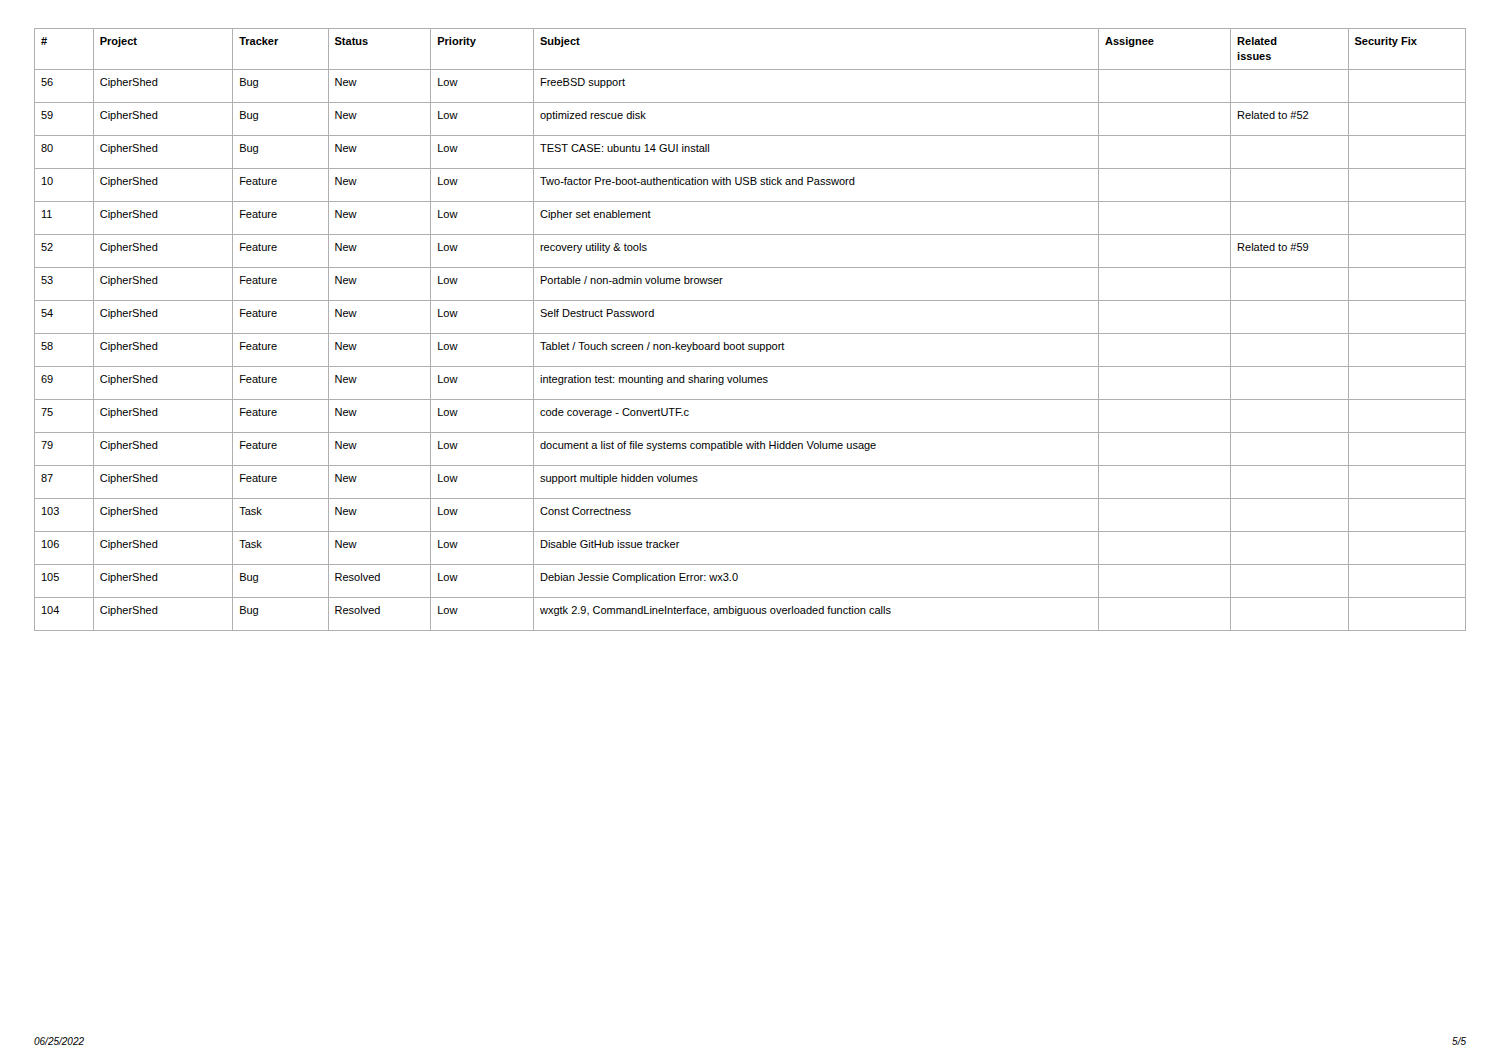| # | Project | Tracker | Status | Priority | Subject | Assignee | Related issues | Security Fix |
| --- | --- | --- | --- | --- | --- | --- | --- | --- |
| 56 | CipherShed | Bug | New | Low | FreeBSD support | | | |
| 59 | CipherShed | Bug | New | Low | optimized rescue disk | | Related to #52 | |
| 80 | CipherShed | Bug | New | Low | TEST CASE: ubuntu 14 GUI install | | | |
| 10 | CipherShed | Feature | New | Low | Two-factor Pre-boot-authentication with USB stick and Password | | | |
| 11 | CipherShed | Feature | New | Low | Cipher set enablement | | | |
| 52 | CipherShed | Feature | New | Low | recovery utility & tools | | Related to #59 | |
| 53 | CipherShed | Feature | New | Low | Portable / non-admin volume browser | | | |
| 54 | CipherShed | Feature | New | Low | Self Destruct Password | | | |
| 58 | CipherShed | Feature | New | Low | Tablet / Touch screen / non-keyboard boot support | | | |
| 69 | CipherShed | Feature | New | Low | integration test: mounting and sharing volumes | | | |
| 75 | CipherShed | Feature | New | Low | code coverage - ConvertUTF.c | | | |
| 79 | CipherShed | Feature | New | Low | document a list of file systems compatible with Hidden Volume usage | | | |
| 87 | CipherShed | Feature | New | Low | support multiple hidden volumes | | | |
| 103 | CipherShed | Task | New | Low | Const Correctness | | | |
| 106 | CipherShed | Task | New | Low | Disable GitHub issue tracker | | | |
| 105 | CipherShed | Bug | Resolved | Low | Debian Jessie Complication Error: wx3.0 | | | |
| 104 | CipherShed | Bug | Resolved | Low | wxgtk 2.9, CommandLineInterface, ambiguous overloaded function calls | | | |
06/25/2022 5/5